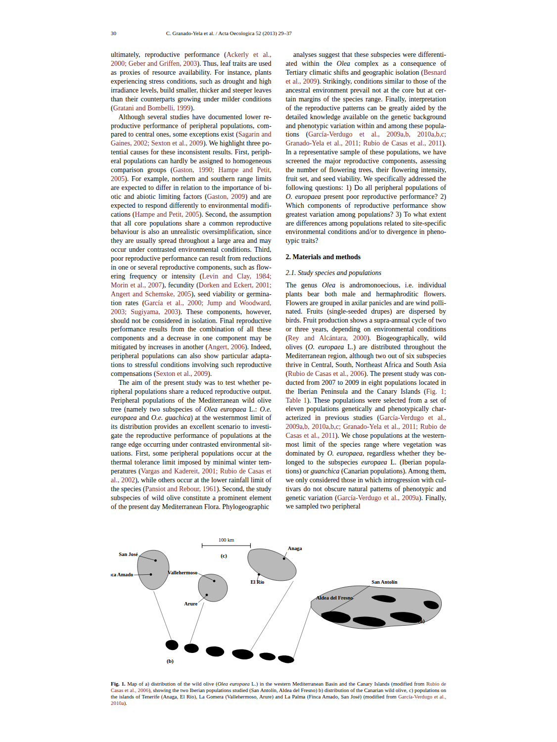30 C. Granado-Yela et al. / Acta Oecologica 52 (2013) 29–37
ultimately, reproductive performance (Ackerly et al., 2000; Geber and Griffen, 2003). Thus, leaf traits are used as proxies of resource availability. For instance, plants experiencing stress conditions, such as drought and high irradiance levels, build smaller, thicker and steeper leaves than their counterparts growing under milder conditions (Gratani and Bombelli, 1999).
Although several studies have documented lower reproductive performance of peripheral populations, compared to central ones, some exceptions exist (Sagarin and Gaines, 2002; Sexton et al., 2009). We highlight three potential causes for these inconsistent results. First, peripheral populations can hardly be assigned to homogeneous comparison groups (Gaston, 1990; Hampe and Petit, 2005). For example, northern and southern range limits are expected to differ in relation to the importance of biotic and abiotic limiting factors (Gaston, 2009) and are expected to respond differently to environmental modifications (Hampe and Petit, 2005). Second, the assumption that all core populations share a common reproductive behaviour is also an unrealistic oversimplification, since they are usually spread throughout a large area and may occur under contrasted environmental conditions. Third, poor reproductive performance can result from reductions in one or several reproductive components, such as flowering frequency or intensity (Levin and Clay, 1984; Morin et al., 2007), fecundity (Dorken and Eckert, 2001; Angert and Schemske, 2005), seed viability or germination rates (García et al., 2000; Jump and Woodward, 2003; Sugiyama, 2003). These components, however, should not be considered in isolation. Final reproductive performance results from the combination of all these components and a decrease in one component may be mitigated by increases in another (Angert, 2006). Indeed, peripheral populations can also show particular adaptations to stressful conditions involving such reproductive compensations (Sexton et al., 2009).
The aim of the present study was to test whether peripheral populations share a reduced reproductive output. Peripheral populations of the Mediterranean wild olive tree (namely two subspecies of Olea europaea L.: O.e. europaea and O.e. guachica) at the westernmost limit of its distribution provides an excellent scenario to investigate the reproductive performance of populations at the range edge occurring under contrasted environmental situations. First, some peripheral populations occur at the thermal tolerance limit imposed by minimal winter temperatures (Vargas and Kadereit, 2001; Rubio de Casas et al., 2002), while others occur at the lower rainfall limit of the species (Pansiot and Rebour, 1961). Second, the study subspecies of wild olive constitute a prominent element of the present day Mediterranean Flora. Phylogeographic
analyses suggest that these subspecies were differentiated within the Olea complex as a consequence of Tertiary climatic shifts and geographic isolation (Besnard et al., 2009). Strikingly, conditions similar to those of the ancestral environment prevail not at the core but at certain margins of the species range. Finally, interpretation of the reproductive patterns can be greatly aided by the detailed knowledge available on the genetic background and phenotypic variation within and among these populations (García-Verdugo et al., 2009a,b, 2010a,b,c; Granado-Yela et al., 2011; Rubio de Casas et al., 2011). In a representative sample of these populations, we have screened the major reproductive components, assessing the number of flowering trees, their flowering intensity, fruit set, and seed viability. We specifically addressed the following questions: 1) Do all peripheral populations of O. europaea present poor reproductive performance? 2) Which components of reproductive performance show greatest variation among populations? 3) To what extent are differences among populations related to site-specific environmental conditions and/or to divergence in phenotypic traits?
2. Materials and methods
2.1. Study species and populations
The genus Olea is andromonoecious, i.e. individual plants bear both male and hermaphroditic flowers. Flowers are grouped in axilar panicles and are wind pollinated. Fruits (single-seeded drupes) are dispersed by birds. Fruit production shows a supra-annual cycle of two or three years, depending on environmental conditions (Rey and Alcántara, 2000). Biogeographically, wild olives (O. europaea L.) are distributed throughout the Mediterranean region, although two out of six subspecies thrive in Central, South, Northeast Africa and South Asia (Rubio de Casas et al., 2006). The present study was conducted from 2007 to 2009 in eight populations located in the Iberian Peninsula and the Canary Islands (Fig. 1; Table 1). These populations were selected from a set of eleven populations genetically and phenotypically characterized in previous studies (García-Verdugo et al., 2009a,b, 2010a,b,c; Granado-Yela et al., 2011; Rubio de Casas et al., 2011). We chose populations at the westernmost limit of the species range where vegetation was dominated by O. europaea, regardless whether they belonged to the subspecies europaea L. (Iberian populations) or guanchica (Canarian populations). Among them, we only considered those in which introgression with cultivars do not obscure natural patterns of phenotypic and genetic variation (García-Verdugo et al., 2009a). Finally, we sampled two peripheral
100 km San José Finca Amado Anaga El Río Vallehermoso Arure (c) San Antolín Aldea del Fresno (a) (b)
Fig. 1. Map of a) distribution of the wild olive (Olea europaea L.) in the western Mediterranean Basin and the Canary Islands (modified from Rubio de Casas et al., 2006), showing the two Iberian populations studied (San Antolín, Aldea del Fresno) b) distribution of the Canarian wild olive, c) populations on the islands of Tenerife (Anaga, El Río), La Gomera (Vallehermoso, Arure) and La Palma (Finca Amado, San José) (modified from García-Verdugo et al., 2010a).